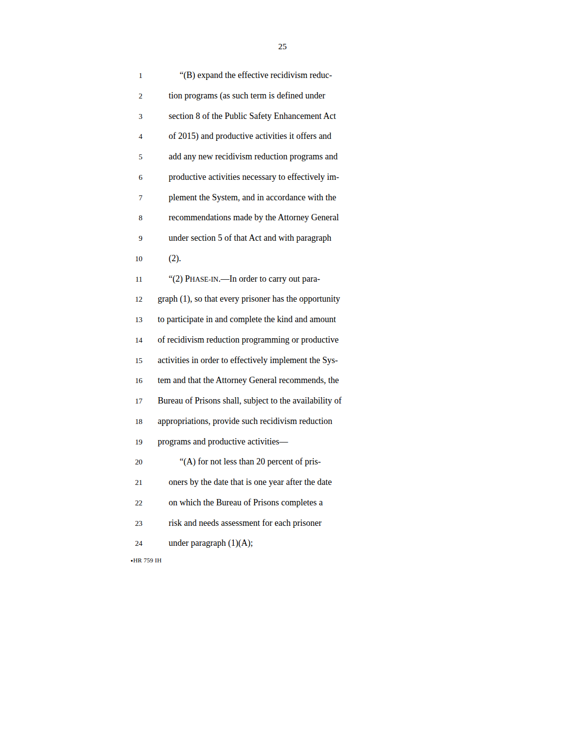25
“(B) expand the effective recidivism reduc-
tion programs (as such term is defined under
section 8 of the Public Safety Enhancement Act
of 2015) and productive activities it offers and
add any new recidivism reduction programs and
productive activities necessary to effectively im-
plement the System, and in accordance with the
recommendations made by the Attorney General
under section 5 of that Act and with paragraph
(2).
“(2) PHASE-IN.—In order to carry out para-
graph (1), so that every prisoner has the opportunity
to participate in and complete the kind and amount
of recidivism reduction programming or productive
activities in order to effectively implement the Sys-
tem and that the Attorney General recommends, the
Bureau of Prisons shall, subject to the availability of
appropriations, provide such recidivism reduction
programs and productive activities—
“(A) for not less than 20 percent of pris-
oners by the date that is one year after the date
on which the Bureau of Prisons completes a
risk and needs assessment for each prisoner
under paragraph (1)(A);
•HR 759 IH